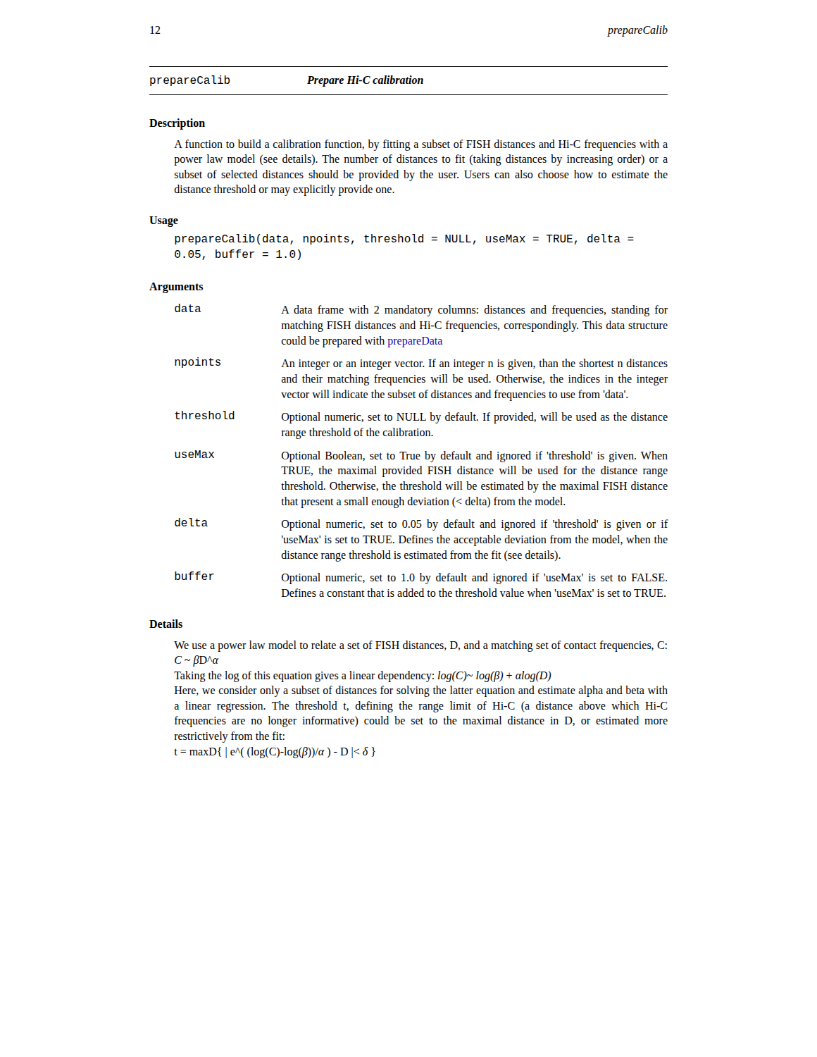12 prepareCalib
prepareCalib Prepare Hi-C calibration
Description
A function to build a calibration function, by fitting a subset of FISH distances and Hi-C frequencies with a power law model (see details). The number of distances to fit (taking distances by increasing order) or a subset of selected distances should be provided by the user. Users can also choose how to estimate the distance threshold or may explicitly provide one.
Usage
prepareCalib(data, npoints, threshold = NULL, useMax = TRUE, delta = 0.05, buffer = 1.0)
Arguments
data
A data frame with 2 mandatory columns: distances and frequencies, standing for matching FISH distances and Hi-C frequencies, correspondingly. This data structure could be prepared with prepareData
npoints
An integer or an integer vector. If an integer n is given, than the shortest n distances and their matching frequencies will be used. Otherwise, the indices in the integer vector will indicate the subset of distances and frequencies to use from 'data'.
threshold
Optional numeric, set to NULL by default. If provided, will be used as the distance range threshold of the calibration.
useMax
Optional Boolean, set to True by default and ignored if 'threshold' is given. When TRUE, the maximal provided FISH distance will be used for the distance range threshold. Otherwise, the threshold will be estimated by the maximal FISH distance that present a small enough deviation (< delta) from the model.
delta
Optional numeric, set to 0.05 by default and ignored if 'threshold' is given or if 'useMax' is set to TRUE. Defines the acceptable deviation from the model, when the distance range threshold is estimated from the fit (see details).
buffer
Optional numeric, set to 1.0 by default and ignored if 'useMax' is set to FALSE. Defines a constant that is added to the threshold value when 'useMax' is set to TRUE.
Details
We use a power law model to relate a set of FISH distances, D, and a matching set of contact frequencies, C: C ~ β D^α
Taking the log of this equation gives a linear dependency: log(C)~ log(β) + αlog(D)
Here, we consider only a subset of distances for solving the latter equation and estimate alpha and beta with a linear regression. The threshold t, defining the range limit of Hi-C (a distance above which Hi-C frequencies are no longer informative) could be set to the maximal distance in D, or estimated more restrictively from the fit:
t = maxD{ | e^( (log(C)-log(β))/α ) - D |< δ }